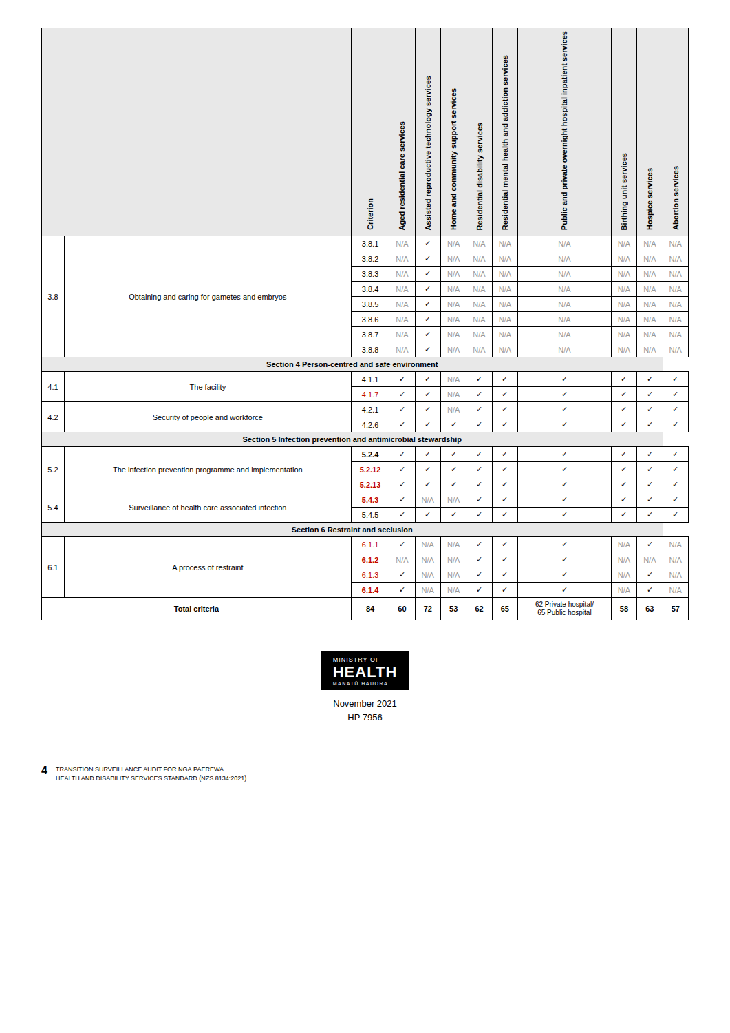| | Criterion | Aged residential care services | Assisted reproductive technology services | Home and community support services | Residential disability services | Residential mental health and addiction services | Public and private overnight hospital inpatient services | Birthing unit services | Hospice services | Abortion services |
| --- | --- | --- | --- | --- | --- | --- | --- | --- | --- | --- |
| 3.8 | Obtaining and caring for gametes and embryos | 3.8.1 | N/A | ✓ | N/A | N/A | N/A | N/A | N/A | N/A | N/A |
| 3.8.2 | N/A | ✓ | N/A | N/A | N/A | N/A | N/A | N/A | N/A |
| 3.8.3 | N/A | ✓ | N/A | N/A | N/A | N/A | N/A | N/A | N/A |
| 3.8.4 | N/A | ✓ | N/A | N/A | N/A | N/A | N/A | N/A | N/A |
| 3.8.5 | N/A | ✓ | N/A | N/A | N/A | N/A | N/A | N/A | N/A |
| 3.8.6 | N/A | ✓ | N/A | N/A | N/A | N/A | N/A | N/A | N/A |
| 3.8.7 | N/A | ✓ | N/A | N/A | N/A | N/A | N/A | N/A | N/A |
| 3.8.8 | N/A | ✓ | N/A | N/A | N/A | N/A | N/A | N/A | N/A |
| Section 4 Person-centred and safe environment |
| 4.1 | The facility | 4.1.1 | ✓ | ✓ | N/A | ✓ | ✓ | ✓ | ✓ | ✓ | ✓ |
| 4.1.7 | ✓ | ✓ | N/A | ✓ | ✓ | ✓ | ✓ | ✓ | ✓ |
| 4.2 | Security of people and workforce | 4.2.1 | ✓ | ✓ | N/A | ✓ | ✓ | ✓ | ✓ | ✓ | ✓ |
| 4.2.6 | ✓ | ✓ | ✓ | ✓ | ✓ | ✓ | ✓ | ✓ | ✓ |
| Section 5 Infection prevention and antimicrobial stewardship |
| 5.2 | The infection prevention programme and implementation | 5.2.4 | ✓ | ✓ | ✓ | ✓ | ✓ | ✓ | ✓ | ✓ | ✓ |
| 5.2.12 | ✓ | ✓ | ✓ | ✓ | ✓ | ✓ | ✓ | ✓ | ✓ |
| 5.2.13 | ✓ | ✓ | ✓ | ✓ | ✓ | ✓ | ✓ | ✓ | ✓ |
| 5.4 | Surveillance of health care associated infection | 5.4.3 | ✓ | N/A | N/A | ✓ | ✓ | ✓ | ✓ | ✓ | ✓ |
| 5.4.5 | ✓ | ✓ | ✓ | ✓ | ✓ | ✓ | ✓ | ✓ | ✓ |
| Section 6 Restraint and seclusion |
| 6.1 | A process of restraint | 6.1.1 | ✓ | N/A | N/A | ✓ | ✓ | ✓ | N/A | ✓ | N/A |
| 6.1.2 | N/A | N/A | N/A | ✓ | ✓ | ✓ | N/A | N/A | N/A |
| 6.1.3 | ✓ | N/A | N/A | ✓ | ✓ | ✓ | N/A | ✓ | N/A |
| 6.1.4 | ✓ | N/A | N/A | ✓ | ✓ | ✓ | N/A | ✓ | N/A |
| Total criteria | 84 | 60 | 72 | 53 | 62 | 65 | 62 Private hospital/ 65 Public hospital | 58 | 63 | 57 |
MINISTRY OF HEALTH MANATŪ HAUORA
November 2021
HP 7956
4
TRANSITION SURVEILLANCE AUDIT FOR NGĀ PAEREWA
HEALTH AND DISABILITY SERVICES STANDARD (NZS 8134:2021)